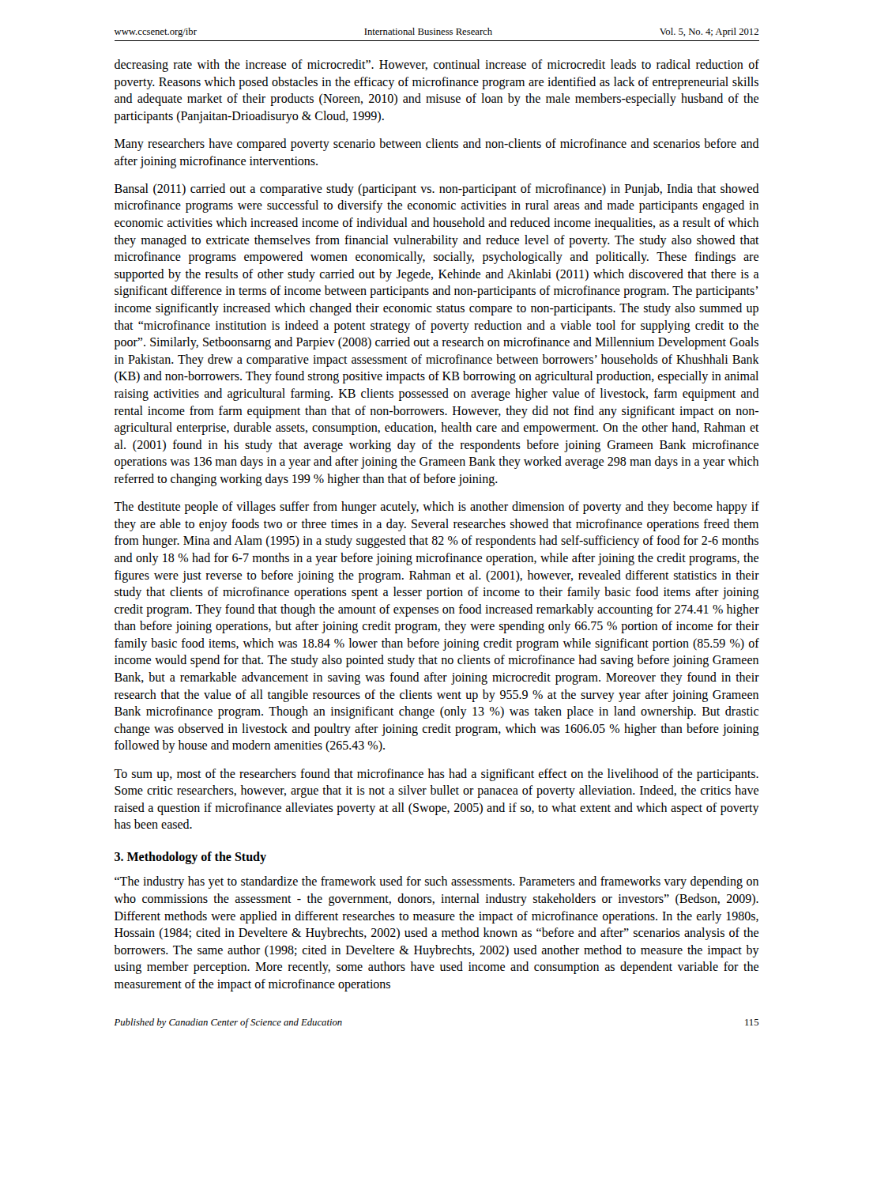www.ccsenet.org/ibr International Business Research Vol. 5, No. 4; April 2012
decreasing rate with the increase of microcredit”. However, continual increase of microcredit leads to radical reduction of poverty. Reasons which posed obstacles in the efficacy of microfinance program are identified as lack of entrepreneurial skills and adequate market of their products (Noreen, 2010) and misuse of loan by the male members-especially husband of the participants (Panjaitan-Drioadisuryo & Cloud, 1999).
Many researchers have compared poverty scenario between clients and non-clients of microfinance and scenarios before and after joining microfinance interventions.
Bansal (2011) carried out a comparative study (participant vs. non-participant of microfinance) in Punjab, India that showed microfinance programs were successful to diversify the economic activities in rural areas and made participants engaged in economic activities which increased income of individual and household and reduced income inequalities, as a result of which they managed to extricate themselves from financial vulnerability and reduce level of poverty. The study also showed that microfinance programs empowered women economically, socially, psychologically and politically. These findings are supported by the results of other study carried out by Jegede, Kehinde and Akinlabi (2011) which discovered that there is a significant difference in terms of income between participants and non-participants of microfinance program. The participants’ income significantly increased which changed their economic status compare to non-participants. The study also summed up that “microfinance institution is indeed a potent strategy of poverty reduction and a viable tool for supplying credit to the poor”. Similarly, Setboonsarng and Parpiev (2008) carried out a research on microfinance and Millennium Development Goals in Pakistan. They drew a comparative impact assessment of microfinance between borrowers’ households of Khushhali Bank (KB) and non-borrowers. They found strong positive impacts of KB borrowing on agricultural production, especially in animal raising activities and agricultural farming. KB clients possessed on average higher value of livestock, farm equipment and rental income from farm equipment than that of non-borrowers. However, they did not find any significant impact on non-agricultural enterprise, durable assets, consumption, education, health care and empowerment. On the other hand, Rahman et al. (2001) found in his study that average working day of the respondents before joining Grameen Bank microfinance operations was 136 man days in a year and after joining the Grameen Bank they worked average 298 man days in a year which referred to changing working days 199 % higher than that of before joining.
The destitute people of villages suffer from hunger acutely, which is another dimension of poverty and they become happy if they are able to enjoy foods two or three times in a day. Several researches showed that microfinance operations freed them from hunger. Mina and Alam (1995) in a study suggested that 82 % of respondents had self-sufficiency of food for 2-6 months and only 18 % had for 6-7 months in a year before joining microfinance operation, while after joining the credit programs, the figures were just reverse to before joining the program. Rahman et al. (2001), however, revealed different statistics in their study that clients of microfinance operations spent a lesser portion of income to their family basic food items after joining credit program. They found that though the amount of expenses on food increased remarkably accounting for 274.41 % higher than before joining operations, but after joining credit program, they were spending only 66.75 % portion of income for their family basic food items, which was 18.84 % lower than before joining credit program while significant portion (85.59 %) of income would spend for that. The study also pointed study that no clients of microfinance had saving before joining Grameen Bank, but a remarkable advancement in saving was found after joining microcredit program. Moreover they found in their research that the value of all tangible resources of the clients went up by 955.9 % at the survey year after joining Grameen Bank microfinance program. Though an insignificant change (only 13 %) was taken place in land ownership. But drastic change was observed in livestock and poultry after joining credit program, which was 1606.05 % higher than before joining followed by house and modern amenities (265.43 %).
To sum up, most of the researchers found that microfinance has had a significant effect on the livelihood of the participants. Some critic researchers, however, argue that it is not a silver bullet or panacea of poverty alleviation. Indeed, the critics have raised a question if microfinance alleviates poverty at all (Swope, 2005) and if so, to what extent and which aspect of poverty has been eased.
3. Methodology of the Study
“The industry has yet to standardize the framework used for such assessments. Parameters and frameworks vary depending on who commissions the assessment - the government, donors, internal industry stakeholders or investors” (Bedson, 2009). Different methods were applied in different researches to measure the impact of microfinance operations. In the early 1980s, Hossain (1984; cited in Develtere & Huybrechts, 2002) used a method known as “before and after” scenarios analysis of the borrowers. The same author (1998; cited in Develtere & Huybrechts, 2002) used another method to measure the impact by using member perception. More recently, some authors have used income and consumption as dependent variable for the measurement of the impact of microfinance operations
Published by Canadian Center of Science and Education 115